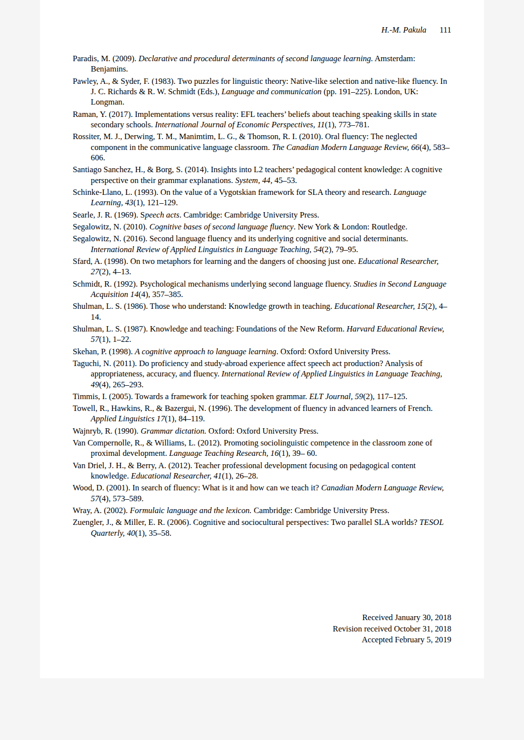H.-M. Pakula 111
Paradis, M. (2009). Declarative and procedural determinants of second language learning. Amsterdam: Benjamins.
Pawley, A., & Syder, F. (1983). Two puzzles for linguistic theory: Native-like selection and native-like fluency. In J. C. Richards & R. W. Schmidt (Eds.), Language and communication (pp. 191–225). London, UK: Longman.
Raman, Y. (2017). Implementations versus reality: EFL teachers’ beliefs about teaching speaking skills in state secondary schools. International Journal of Economic Perspectives, 11(1), 773–781.
Rossiter, M. J., Derwing, T. M., Manimtim, L. G., & Thomson, R. I. (2010). Oral fluency: The neglected component in the communicative language classroom. The Canadian Modern Language Review, 66(4), 583–606.
Santiago Sanchez, H., & Borg, S. (2014). Insights into L2 teachers’ pedagogical content knowledge: A cognitive perspective on their grammar explanations. System, 44, 45–53.
Schinke-Llano, L. (1993). On the value of a Vygotskian framework for SLA theory and research. Language Learning, 43(1), 121–129.
Searle, J. R. (1969). Speech acts. Cambridge: Cambridge University Press.
Segalowitz, N. (2010). Cognitive bases of second language fluency. New York & London: Routledge.
Segalowitz, N. (2016). Second language fluency and its underlying cognitive and social determinants. International Review of Applied Linguistics in Language Teaching, 54(2), 79–95.
Sfard, A. (1998). On two metaphors for learning and the dangers of choosing just one. Educational Researcher, 27(2), 4–13.
Schmidt, R. (1992). Psychological mechanisms underlying second language fluency. Studies in Second Language Acquisition 14(4), 357–385.
Shulman, L. S. (1986). Those who understand: Knowledge growth in teaching. Educational Researcher, 15(2), 4–14.
Shulman, L. S. (1987). Knowledge and teaching: Foundations of the New Reform. Harvard Educational Review, 57(1), 1–22.
Skehan, P. (1998). A cognitive approach to language learning. Oxford: Oxford University Press.
Taguchi, N. (2011). Do proficiency and study-abroad experience affect speech act production? Analysis of appropriateness, accuracy, and fluency. International Review of Applied Linguistics in Language Teaching, 49(4), 265–293.
Timmis, I. (2005). Towards a framework for teaching spoken grammar. ELT Journal, 59(2), 117–125.
Towell, R., Hawkins, R., & Bazergui, N. (1996). The development of fluency in advanced learners of French. Applied Linguistics 17(1), 84–119.
Wajnryb, R. (1990). Grammar dictation. Oxford: Oxford University Press.
Van Compernolle, R., & Williams, L. (2012). Promoting sociolinguistic competence in the classroom zone of proximal development. Language Teaching Research, 16(1), 39– 60.
Van Driel, J. H., & Berry, A. (2012). Teacher professional development focusing on pedagogical content knowledge. Educational Researcher, 41(1), 26–28.
Wood, D. (2001). In search of fluency: What is it and how can we teach it? Canadian Modern Language Review, 57(4), 573–589.
Wray, A. (2002). Formulaic language and the lexicon. Cambridge: Cambridge University Press.
Zuengler, J., & Miller, E. R. (2006). Cognitive and sociocultural perspectives: Two parallel SLA worlds? TESOL Quarterly, 40(1), 35–58.
Received January 30, 2018
Revision received October 31, 2018
Accepted February 5, 2019